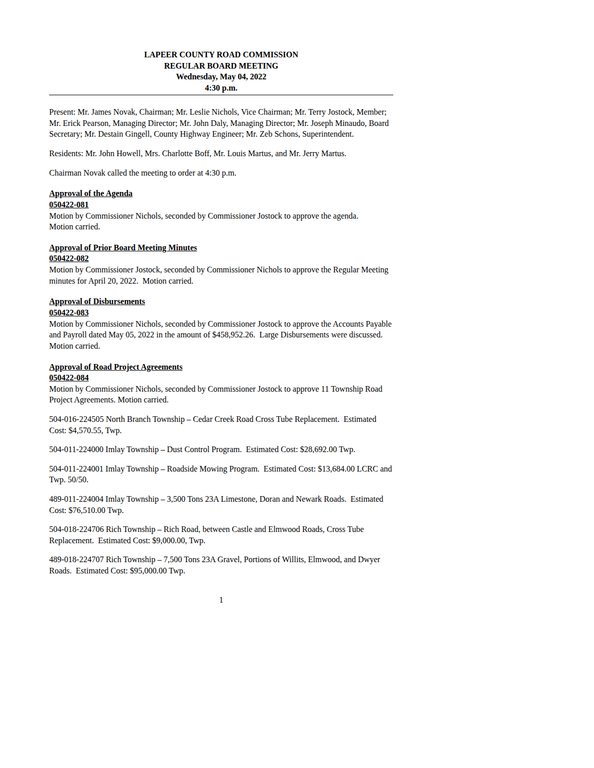LAPEER COUNTY ROAD COMMISSION REGULAR BOARD MEETING Wednesday, May 04, 2022 4:30 p.m.
Present: Mr. James Novak, Chairman; Mr. Leslie Nichols, Vice Chairman; Mr. Terry Jostock, Member; Mr. Erick Pearson, Managing Director; Mr. John Daly, Managing Director; Mr. Joseph Minaudo, Board Secretary; Mr. Destain Gingell, County Highway Engineer; Mr. Zeb Schons, Superintendent.
Residents: Mr. John Howell, Mrs. Charlotte Boff, Mr. Louis Martus, and Mr. Jerry Martus.
Chairman Novak called the meeting to order at 4:30 p.m.
Approval of the Agenda
050422-081
Motion by Commissioner Nichols, seconded by Commissioner Jostock to approve the agenda.
Motion carried.
Approval of Prior Board Meeting Minutes
050422-082
Motion by Commissioner Jostock, seconded by Commissioner Nichols to approve the Regular Meeting minutes for April 20, 2022. Motion carried.
Approval of Disbursements
050422-083
Motion by Commissioner Nichols, seconded by Commissioner Jostock to approve the Accounts Payable and Payroll dated May 05, 2022 in the amount of $458,952.26. Large Disbursements were discussed. Motion carried.
Approval of Road Project Agreements
050422-084
Motion by Commissioner Nichols, seconded by Commissioner Jostock to approve 11 Township Road Project Agreements. Motion carried.
504-016-224505 North Branch Township – Cedar Creek Road Cross Tube Replacement. Estimated Cost: $4,570.55, Twp.
504-011-224000 Imlay Township – Dust Control Program. Estimated Cost: $28,692.00 Twp.
504-011-224001 Imlay Township – Roadside Mowing Program. Estimated Cost: $13,684.00 LCRC and Twp. 50/50.
489-011-224004 Imlay Township – 3,500 Tons 23A Limestone, Doran and Newark Roads. Estimated Cost: $76,510.00 Twp.
504-018-224706 Rich Township – Rich Road, between Castle and Elmwood Roads, Cross Tube Replacement. Estimated Cost: $9,000.00, Twp.
489-018-224707 Rich Township – 7,500 Tons 23A Gravel, Portions of Willits, Elmwood, and Dwyer Roads. Estimated Cost: $95,000.00 Twp.
1